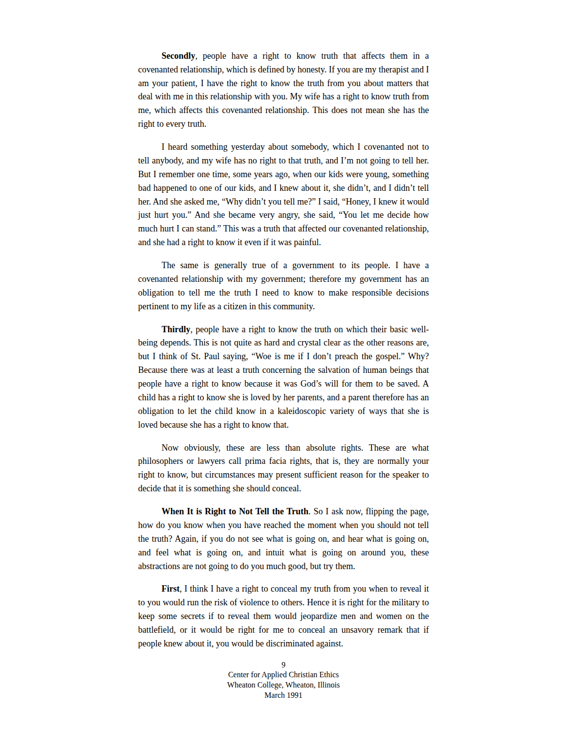Secondly, people have a right to know truth that affects them in a covenanted relationship, which is defined by honesty. If you are my therapist and I am your patient, I have the right to know the truth from you about matters that deal with me in this relationship with you. My wife has a right to know truth from me, which affects this covenanted relationship. This does not mean she has the right to every truth.
I heard something yesterday about somebody, which I covenanted not to tell anybody, and my wife has no right to that truth, and I’m not going to tell her. But I remember one time, some years ago, when our kids were young, something bad happened to one of our kids, and I knew about it, she didn’t, and I didn’t tell her. And she asked me, “Why didn’t you tell me?” I said, “Honey, I knew it would just hurt you.” And she became very angry, she said, “You let me decide how much hurt I can stand.” This was a truth that affected our covenanted relationship, and she had a right to know it even if it was painful.
The same is generally true of a government to its people. I have a covenanted relationship with my government; therefore my government has an obligation to tell me the truth I need to know to make responsible decisions pertinent to my life as a citizen in this community.
Thirdly, people have a right to know the truth on which their basic well-being depends. This is not quite as hard and crystal clear as the other reasons are, but I think of St. Paul saying, “Woe is me if I don’t preach the gospel.” Why? Because there was at least a truth concerning the salvation of human beings that people have a right to know because it was God’s will for them to be saved. A child has a right to know she is loved by her parents, and a parent therefore has an obligation to let the child know in a kaleidoscopic variety of ways that she is loved because she has a right to know that.
Now obviously, these are less than absolute rights. These are what philosophers or lawyers call prima facia rights, that is, they are normally your right to know, but circumstances may present sufficient reason for the speaker to decide that it is something she should conceal.
When It is Right to Not Tell the Truth. So I ask now, flipping the page, how do you know when you have reached the moment when you should not tell the truth? Again, if you do not see what is going on, and hear what is going on, and feel what is going on, and intuit what is going on around you, these abstractions are not going to do you much good, but try them.
First, I think I have a right to conceal my truth from you when to reveal it to you would run the risk of violence to others. Hence it is right for the military to keep some secrets if to reveal them would jeopardize men and women on the battlefield, or it would be right for me to conceal an unsavory remark that if people knew about it, you would be discriminated against.
9
Center for Applied Christian Ethics
Wheaton College, Wheaton, Illinois
March 1991